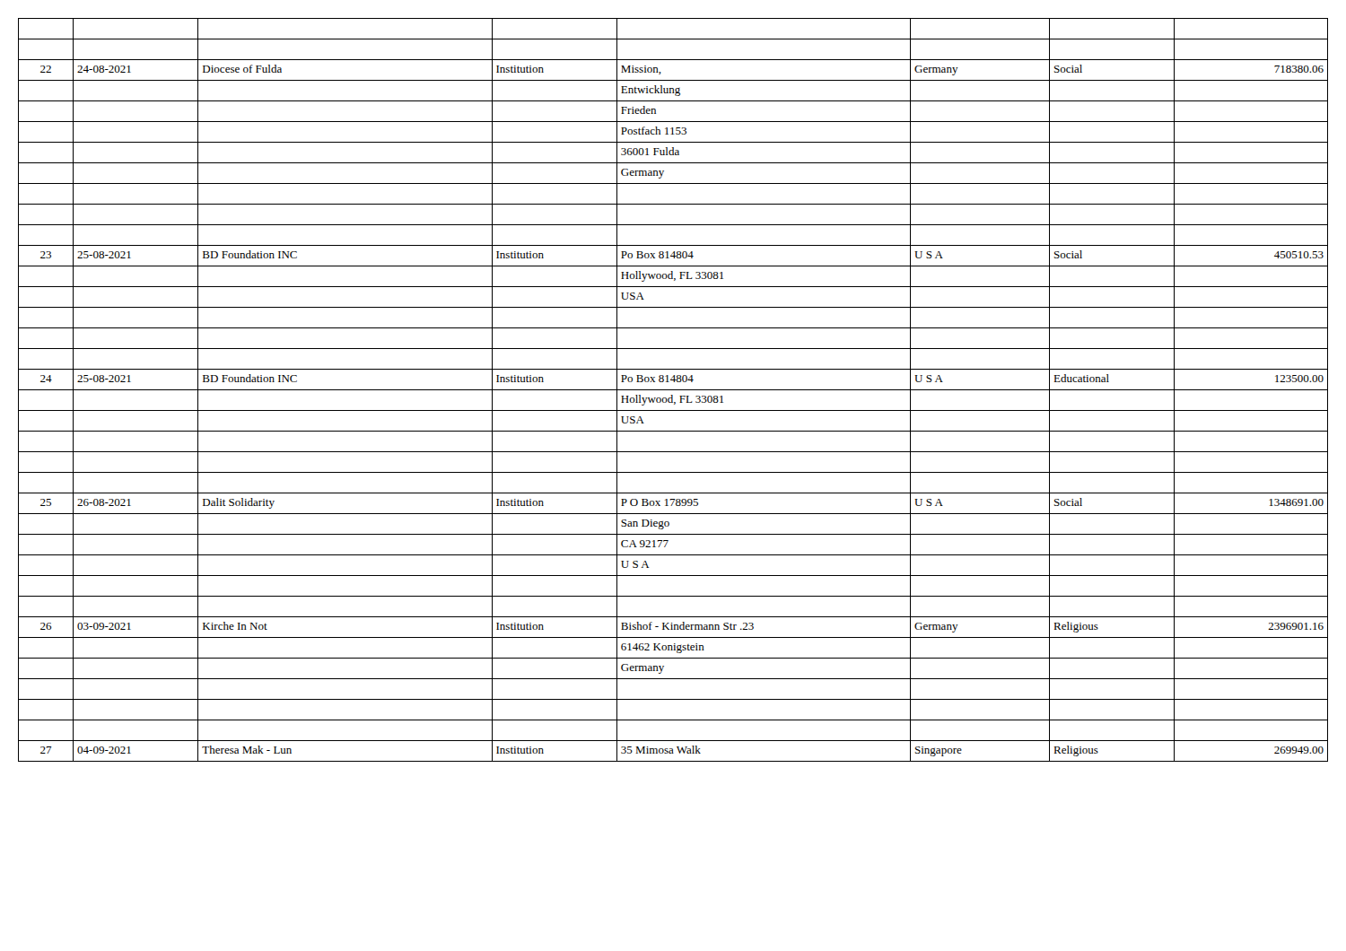| 22 | 24-08-2021 | Diocese of Fulda | Institution | Mission, | Germany | Social | 718380.06 |
| | | | | Entwicklung | | | |
| | | | | Frieden | | | |
| | | | | Postfach 1153 | | | |
| | | | | 36001 Fulda | | | |
| | | | | Germany | | | |
| 23 | 25-08-2021 | BD Foundation INC | Institution | Po Box 814804 | U S A | Social | 450510.53 |
| | | | | Hollywood, FL 33081 | | | |
| | | | | USA | | | |
| 24 | 25-08-2021 | BD Foundation INC | Institution | Po Box 814804 | U S A | Educational | 123500.00 |
| | | | | Hollywood, FL 33081 | | | |
| | | | | USA | | | |
| 25 | 26-08-2021 | Dalit Solidarity | Institution | P O Box 178995 | U S A | Social | 1348691.00 |
| | | | | San Diego | | | |
| | | | | CA 92177 | | | |
| | | | | U S A | | | |
| 26 | 03-09-2021 | Kirche In Not | Institution | Bishof - Kindermann Str .23 | Germany | Religious | 2396901.16 |
| | | | | 61462 Konigstein | | | |
| | | | | Germany | | | |
| 27 | 04-09-2021 | Theresa Mak - Lun | Institution | 35 Mimosa Walk | Singapore | Religious | 269949.00 |